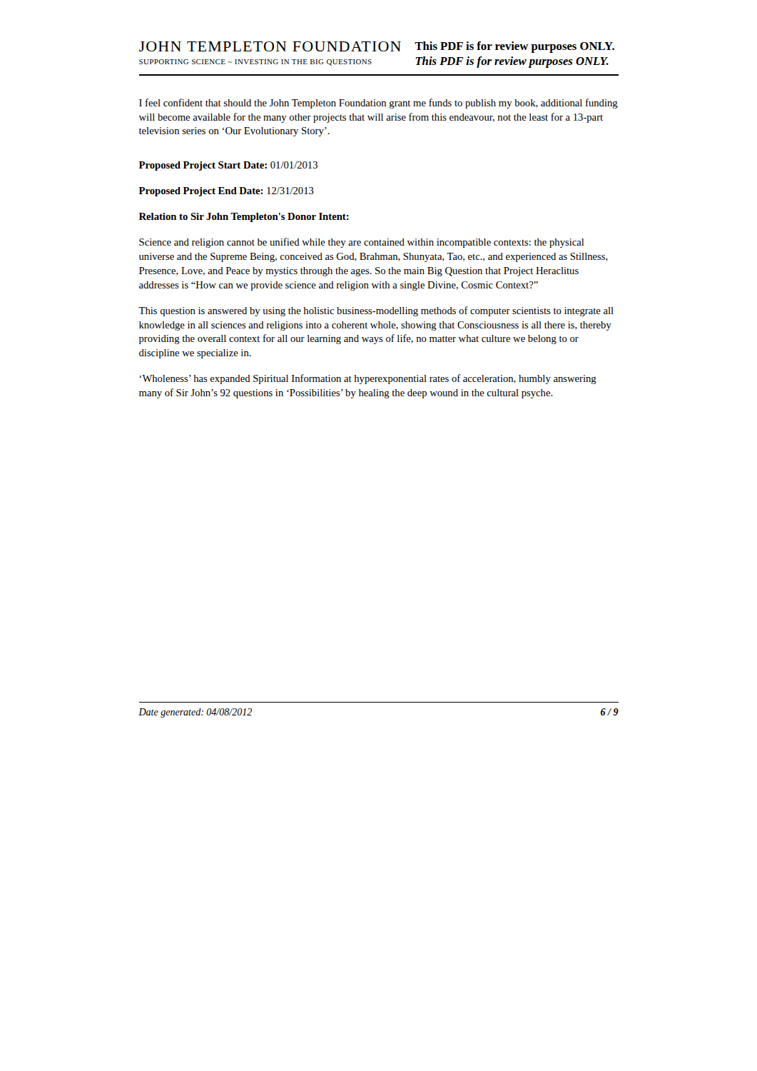JOHN TEMPLETON FOUNDATION
SUPPORTING SCIENCE ~ INVESTING IN THE BIG QUESTIONS
This PDF is for review purposes ONLY.
This PDF is for review purposes ONLY.
I feel confident that should the John Templeton Foundation grant me funds to publish my book, additional funding will become available for the many other projects that will arise from this endeavour, not the least for a 13-part television series on ‘Our Evolutionary Story’.
Proposed Project Start Date: 01/01/2013
Proposed Project End Date: 12/31/2013
Relation to Sir John Templeton's Donor Intent:
Science and religion cannot be unified while they are contained within incompatible contexts: the physical universe and the Supreme Being, conceived as God, Brahman, Shunyata, Tao, etc., and experienced as Stillness, Presence, Love, and Peace by mystics through the ages. So the main Big Question that Project Heraclitus addresses is “How can we provide science and religion with a single Divine, Cosmic Context?”
This question is answered by using the holistic business-modelling methods of computer scientists to integrate all knowledge in all sciences and religions into a coherent whole, showing that Consciousness is all there is, thereby providing the overall context for all our learning and ways of life, no matter what culture we belong to or discipline we specialize in.
‘Wholeness’ has expanded Spiritual Information at hyperexponential rates of acceleration, humbly answering many of Sir John’s 92 questions in ‘Possibilities’ by healing the deep wound in the cultural psyche.
Date generated: 04/08/2012 6 / 9